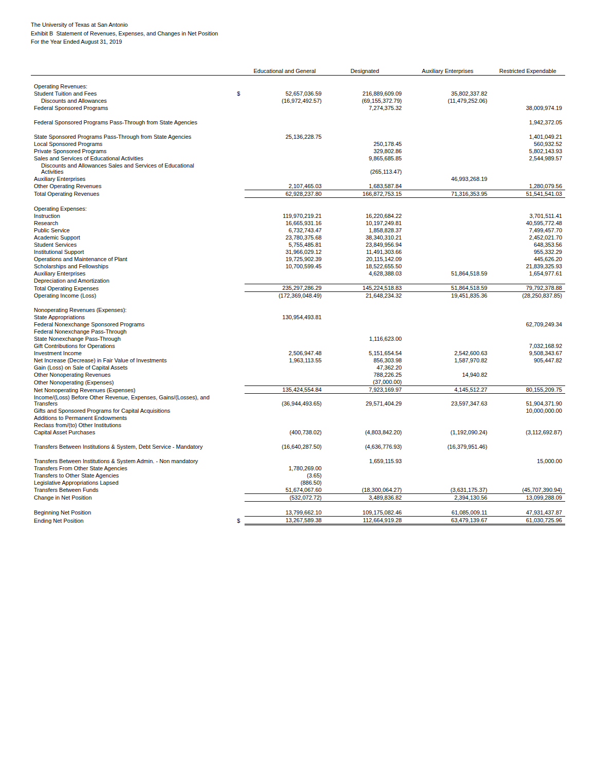The University of Texas at San Antonio
Exhibit B Statement of Revenues, Expenses, and Changes in Net Position
For the Year Ended August 31, 2019
| | | Educational and General | Designated | Auxiliary Enterprises | Restricted Expendable |
| --- | --- | --- | --- | --- | --- |
| Operating Revenues: | | | | | |
| Student Tuition and Fees | $ | 52,657,036.59 | 216,889,609.09 | 35,802,337.82 | |
| Discounts and Allowances | | (16,972,492.57) | (69,155,372.79) | (11,479,252.06) | |
| Federal Sponsored Programs | | | 7,274,375.32 | | 38,009,974.19 |
| Federal Sponsored Programs Pass-Through from State Agencies | | | | | 1,942,372.05 |
| State Sponsored Programs Pass-Through from State Agencies | | 25,136,228.75 | | | 1,401,049.21 |
| Local Sponsored Programs | | | 250,178.45 | | 560,932.52 |
| Private Sponsored Programs | | | 329,802.86 | | 5,802,143.93 |
| Sales and Services of Educational Activities | | | 9,865,685.85 | | 2,544,989.57 |
| Discounts and Allowances Sales and Services of Educational Activities | | | (265,113.47) | | |
| Auxiliary Enterprises | | | | 46,993,268.19 | |
| Other Operating Revenues | | 2,107,465.03 | 1,683,587.84 | | 1,280,079.56 |
| Total Operating Revenues | | 62,928,237.80 | 166,872,753.15 | 71,316,353.95 | 51,541,541.03 |
| Operating Expenses: | | | | | |
| Instruction | | 119,970,219.21 | 16,220,684.22 | | 3,701,511.41 |
| Research | | 16,665,931.16 | 10,197,249.81 | | 40,595,772.48 |
| Public Service | | 6,732,743.47 | 1,858,828.37 | | 7,499,457.70 |
| Academic Support | | 23,780,375.68 | 38,340,310.21 | | 2,452,021.70 |
| Student Services | | 5,755,485.81 | 23,849,956.94 | | 648,353.56 |
| Institutional Support | | 31,966,029.12 | 11,491,303.66 | | 955,332.29 |
| Operations and Maintenance of Plant | | 19,725,902.39 | 20,115,142.09 | | 445,626.20 |
| Scholarships and Fellowships | | 10,700,599.45 | 18,522,655.50 | | 21,839,325.93 |
| Auxiliary Enterprises | | | 4,628,388.03 | 51,864,518.59 | 1,654,977.61 |
| Depreciation and Amortization | | | | | |
| Total Operating Expenses | | 235,297,286.29 | 145,224,518.83 | 51,864,518.59 | 79,792,378.88 |
| Operating Income (Loss) | | (172,369,048.49) | 21,648,234.32 | 19,451,835.36 | (28,250,837.85) |
| Nonoperating Revenues (Expenses): | | | | | |
| State Appropriations | | 130,954,493.81 | | | |
| Federal Nonexchange Sponsored Programs | | | | | 62,709,249.34 |
| Federal Nonexchange Pass-Through | | | | | |
| State Nonexchange Pass-Through | | | 1,116,623.00 | | |
| Gift Contributions for Operations | | | | | 7,032,168.92 |
| Investment Income | | 2,506,947.48 | 5,151,654.54 | 2,542,600.63 | 9,508,343.67 |
| Net Increase (Decrease) in Fair Value of Investments | | 1,963,113.55 | 856,303.98 | 1,587,970.82 | 905,447.82 |
| Gain (Loss) on Sale of Capital Assets | | | 47,362.20 | | |
| Other Nonoperating Revenues | | | 788,226.25 | 14,940.82 | |
| Other Nonoperating (Expenses) | | | (37,000.00) | | |
| Net Nonoperating Revenues (Expenses) | | 135,424,554.84 | 7,923,169.97 | 4,145,512.27 | 80,155,209.75 |
| Income/(Loss) Before Other Revenue, Expenses, Gains/(Losses), and Transfers | | (36,944,493.65) | 29,571,404.29 | 23,597,347.63 | 51,904,371.90 |
| Gifts and Sponsored Programs for Capital Acquisitions | | | | | 10,000,000.00 |
| Additions to Permanent Endowments | | | | | |
| Reclass from/(to) Other Institutions | | | | | |
| Capital Asset Purchases | | (400,738.02) | (4,803,842.20) | (1,192,090.24) | (3,112,692.87) |
| Transfers Between Institutions & System, Debt Service - Mandatory | | (16,640,287.50) | (4,636,776.93) | (16,379,951.46) | |
| Transfers Between Institutions & System Admin. - Non mandatory | | | 1,659,115.93 | | 15,000.00 |
| Transfers From Other State Agencies | | 1,780,269.00 | | | |
| Transfers to Other State Agencies | | (3.65) | | | |
| Legislative Appropriations Lapsed | | (886.50) | | | |
| Transfers Between Funds | | 51,674,067.60 | (18,300,064.27) | (3,631,175.37) | (45,707,390.94) |
| Change in Net Position | | (532,072.72) | 3,489,836.82 | 2,394,130.56 | 13,099,288.09 |
| Beginning Net Position | | 13,799,662.10 | 109,175,082.46 | 61,085,009.11 | 47,931,437.87 |
| Ending Net Position | $ | 13,267,589.38 | 112,664,919.28 | 63,479,139.67 | 61,030,725.96 |